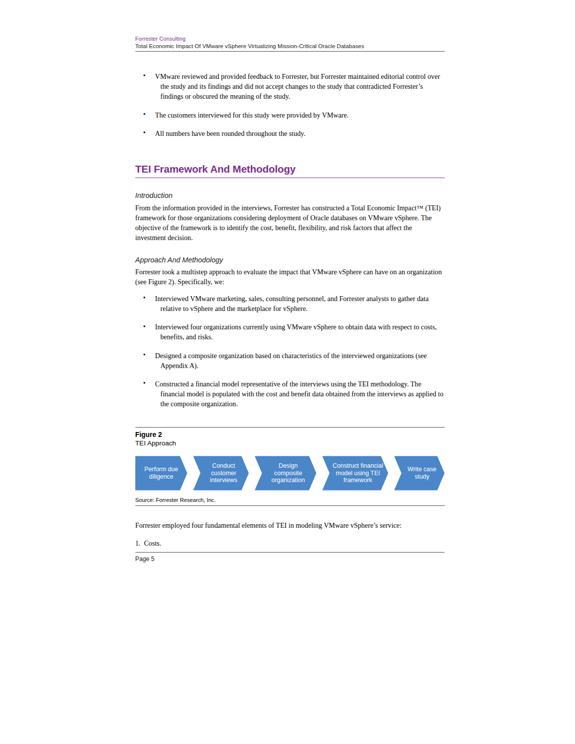Forrester Consulting
Total Economic Impact Of VMware vSphere Virtualizing Mission-Critical Oracle Databases
VMware reviewed and provided feedback to Forrester, but Forrester maintained editorial control over the study and its findings and did not accept changes to the study that contradicted Forrester’s findings or obscured the meaning of the study.
The customers interviewed for this study were provided by VMware.
All numbers have been rounded throughout the study.
TEI Framework And Methodology
Introduction
From the information provided in the interviews, Forrester has constructed a Total Economic Impact™ (TEI) framework for those organizations considering deployment of Oracle databases on VMware vSphere. The objective of the framework is to identify the cost, benefit, flexibility, and risk factors that affect the investment decision.
Approach And Methodology
Forrester took a multistep approach to evaluate the impact that VMware vSphere can have on an organization (see Figure 2). Specifically, we:
Interviewed VMware marketing, sales, consulting personnel, and Forrester analysts to gather data relative to vSphere and the marketplace for vSphere.
Interviewed four organizations currently using VMware vSphere to obtain data with respect to costs, benefits, and risks.
Designed a composite organization based on characteristics of the interviewed organizations (see Appendix A).
Constructed a financial model representative of the interviews using the TEI methodology. The financial model is populated with the cost and benefit data obtained from the interviews as applied to the composite organization.
Figure 2
TEI Approach
Perform due
diligence
Conduct
customer
interviews
Design composite
organization
Construct financial
model using TEI
framework
Write case
study
Source: Forrester Research, Inc.
Forrester employed four fundamental elements of TEI in modeling VMware vSphere’s service:
1. Costs.
Page 5